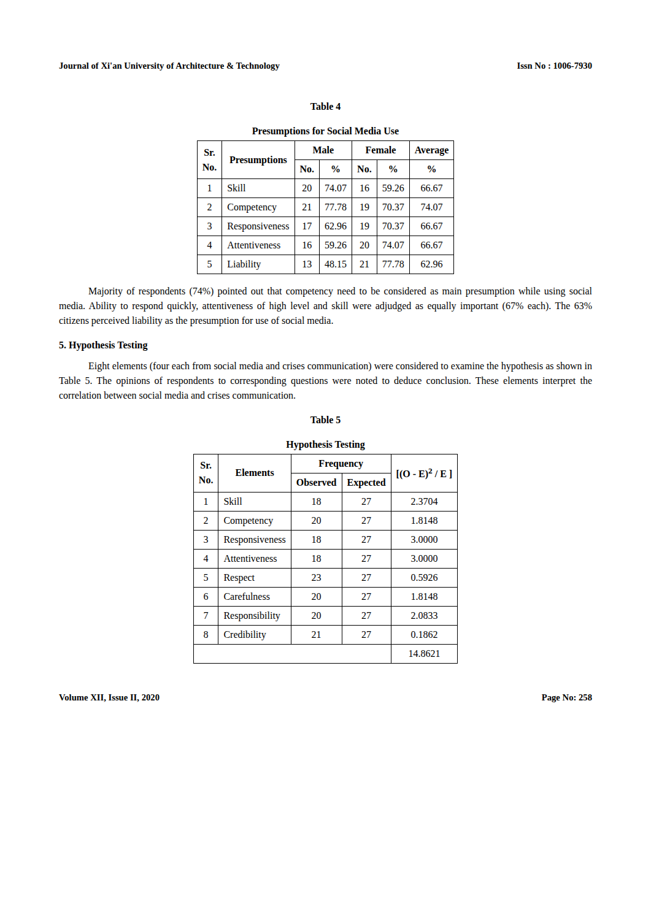Journal of Xi'an University of Architecture & Technology Issn No : 1006-7930
Table 4
Presumptions for Social Media Use
| Sr. No. | Presumptions | Male | Female | Average |
| --- | --- | --- | --- | --- |
| No. | % | No. | % | % |
| 1 | Skill | 20 | 74.07 | 16 | 59.26 | 66.67 |
| 2 | Competency | 21 | 77.78 | 19 | 70.37 | 74.07 |
| 3 | Responsiveness | 17 | 62.96 | 19 | 70.37 | 66.67 |
| 4 | Attentiveness | 16 | 59.26 | 20 | 74.07 | 66.67 |
| 5 | Liability | 13 | 48.15 | 21 | 77.78 | 62.96 |
Majority of respondents (74%) pointed out that competency need to be considered as main presumption while using social media. Ability to respond quickly, attentiveness of high level and skill were adjudged as equally important (67% each). The 63% citizens perceived liability as the presumption for use of social media.
5. Hypothesis Testing
Eight elements (four each from social media and crises communication) were considered to examine the hypothesis as shown in Table 5. The opinions of respondents to corresponding questions were noted to deduce conclusion. These elements interpret the correlation between social media and crises communication.
Table 5
Hypothesis Testing
| Sr. No. | Elements | Frequency | [(O - E) 2 / E ] |
| --- | --- | --- | --- |
| Observed | Expected |
| 1 | Skill | 18 | 27 | 2.3704 |
| 2 | Competency | 20 | 27 | 1.8148 |
| 3 | Responsiveness | 18 | 27 | 3.0000 |
| 4 | Attentiveness | 18 | 27 | 3.0000 |
| 5 | Respect | 23 | 27 | 0.5926 |
| 6 | Carefulness | 20 | 27 | 1.8148 |
| 7 | Responsibility | 20 | 27 | 2.0833 |
| 8 | Credibility | 21 | 27 | 0.1862 |
| | 14.8621 |
Volume XII, Issue II, 2020 Page No: 258